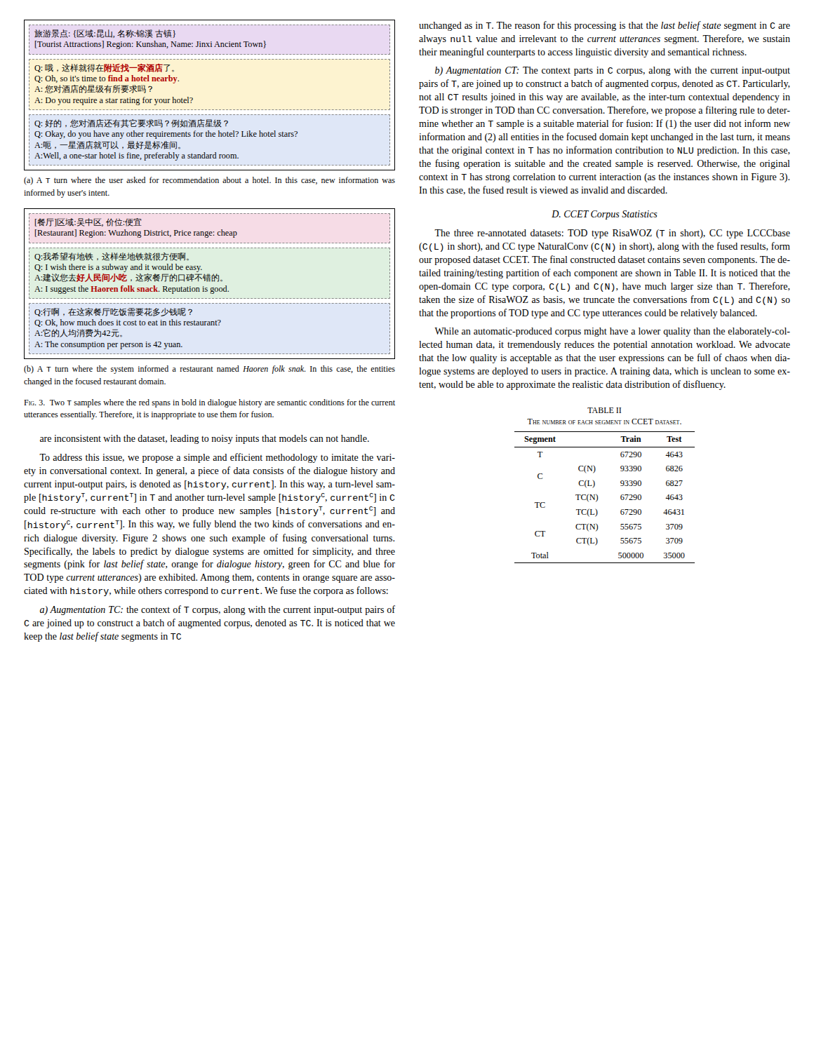旅游景点: {区域:昆山, 名称:锦溪 古镇} [Tourist Attractions] Region: Kunshan, Name: Jinxi Ancient Town}
Q: 哦，这样就得在附近找一家酒店了。 Q: Oh, so it's time to find a hotel nearby. A: 您对酒店的星级有所要求吗？ A: Do you require a star rating for your hotel?
Q: 好的，您对酒店还有其它要求吗？例如酒店星级？ Q: Okay, do you have any other requirements for the hotel? Like hotel stars? A:呃，一星酒店就可以，最好是标准间。 A:Well, a one-star hotel is fine, preferably a standard room.
(a) A T turn where the user asked for recommendation about a hotel. In this case, new information was informed by user's intent.
[餐厅]区域:吴中区, 价位:便宜 [Restaurant] Region: Wuzhong District, Price range: cheap
Q:我希望有地铁，这样坐地铁就很方便啊。 Q: I wish there is a subway and it would be easy. A:建议您去好人民间小吃，这家餐厅的口碑不错的。 A: I suggest the Haoren folk snack. Reputation is good.
Q:行啊，在这家餐厅吃饭需要花多少钱呢？ Q: Ok, how much does it cost to eat in this restaurant? A:它的人均消费为42元。 A: The consumption per person is 42 yuan.
(b) A T turn where the system informed a restaurant named Haoren folk snak. In this case, the entities changed in the focused restaurant domain.
Fig. 3. Two T samples where the red spans in bold in dialogue history are semantic conditions for the current utterances essentially. Therefore, it is inappropriate to use them for fusion.
are inconsistent with the dataset, leading to noisy inputs that models can not handle.
To address this issue, we propose a simple and efficient methodology to imitate the variety in conversational context. In general, a piece of data consists of the dialogue history and current input-output pairs, is denoted as [history, current]. In this way, a turn-level sample [historyT, currentT] in T and another turn-level sample [historyC, currentC] in C could re-structure with each other to produce new samples [historyT, currentC] and [historyC, currentT]. In this way, we fully blend the two kinds of conversations and enrich dialogue diversity. Figure 2 shows one such example of fusing conversational turns. Specifically, the labels to predict by dialogue systems are omitted for simplicity, and three segments (pink for last belief state, orange for dialogue history, green for CC and blue for TOD type current utterances) are exhibited. Among them, contents in orange square are associated with history, while others correspond to current. We fuse the corpora as follows:
a) Augmentation TC: the context of T corpus, along with the current input-output pairs of C are joined up to construct a batch of augmented corpus, denoted as TC. It is noticed that we keep the last belief state segments in TC
unchanged as in T. The reason for this processing is that the last belief state segment in C are always null value and irrelevant to the current utterances segment. Therefore, we sustain their meaningful counterparts to access linguistic diversity and semantical richness.
b) Augmentation CT: The context parts in C corpus, along with the current input-output pairs of T, are joined up to construct a batch of augmented corpus, denoted as CT. Particularly, not all CT results joined in this way are available, as the inter-turn contextual dependency in TOD is stronger in TOD than CC conversation. Therefore, we propose a filtering rule to determine whether an T sample is a suitable material for fusion: If (1) the user did not inform new information and (2) all entities in the focused domain kept unchanged in the last turn, it means that the original context in T has no information contribution to NLU prediction. In this case, the fusing operation is suitable and the created sample is reserved. Otherwise, the original context in T has strong correlation to current interaction (as the instances shown in Figure 3). In this case, the fused result is viewed as invalid and discarded.
D. CCET Corpus Statistics
The three re-annotated datasets: TOD type RisaWOZ (T in short), CC type LCCCbase (C(L) in short), and CC type NaturalConv (C(N) in short), along with the fused results, form our proposed dataset CCET. The final constructed dataset contains seven components. The detailed training/testing partition of each component are shown in Table II. It is noticed that the open-domain CC type corpora, C(L) and C(N), have much larger size than T. Therefore, taken the size of RisaWOZ as basis, we truncate the conversations from C(L) and C(N) so that the proportions of TOD type and CC type utterances could be relatively balanced.
While an automatic-produced corpus might have a lower quality than the elaborately-collected human data, it tremendously reduces the potential annotation workload. We advocate that the low quality is acceptable as that the user expressions can be full of chaos when dialogue systems are deployed to users in practice. A training data, which is unclean to some extent, would be able to approximate the realistic data distribution of disfluency.
TABLE II
The number of each segment in CCET dataset.
| Segment | | Train | Test |
| --- | --- | --- | --- |
| T | | 67290 | 4643 |
| C | C(N) | 93390 | 6826 |
| C(L) | 93390 | 6827 |
| TC | TC(N) | 67290 | 4643 |
| TC(L) | 67290 | 46431 |
| CT | CT(N) | 55675 | 3709 |
| CT(L) | 55675 | 3709 |
| Total | | 500000 | 35000 |